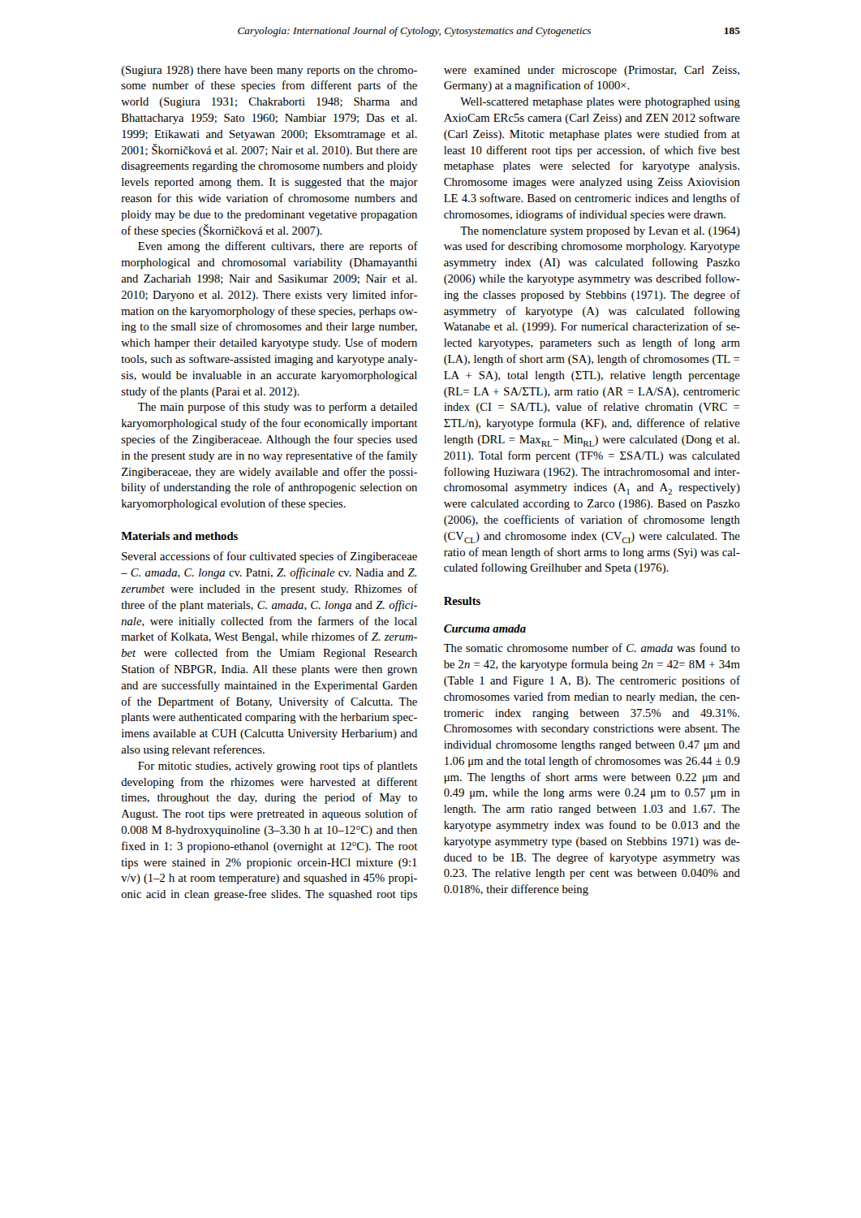Caryologia: International Journal of Cytology, Cytosystematics and Cytogenetics 185
(Sugiura 1928) there have been many reports on the chromosome number of these species from different parts of the world (Sugiura 1931; Chakraborti 1948; Sharma and Bhattacharya 1959; Sato 1960; Nambiar 1979; Das et al. 1999; Etikawati and Setyawan 2000; Eksomtramage et al. 2001; Škorničková et al. 2007; Nair et al. 2010). But there are disagreements regarding the chromosome numbers and ploidy levels reported among them. It is suggested that the major reason for this wide variation of chromosome numbers and ploidy may be due to the predominant vegetative propagation of these species (Škorničková et al. 2007).
Even among the different cultivars, there are reports of morphological and chromosomal variability (Dhamayanthi and Zachariah 1998; Nair and Sasikumar 2009; Nair et al. 2010; Daryono et al. 2012). There exists very limited information on the karyomorphology of these species, perhaps owing to the small size of chromosomes and their large number, which hamper their detailed karyotype study. Use of modern tools, such as software-assisted imaging and karyotype analysis, would be invaluable in an accurate karyomorphological study of the plants (Parai et al. 2012).
The main purpose of this study was to perform a detailed karyomorphological study of the four economically important species of the Zingiberaceae. Although the four species used in the present study are in no way representative of the family Zingiberaceae, they are widely available and offer the possibility of understanding the role of anthropogenic selection on karyomorphological evolution of these species.
Materials and methods
Several accessions of four cultivated species of Zingiberaceae – C. amada, C. longa cv. Patni, Z. officinale cv. Nadia and Z. zerumbet were included in the present study. Rhizomes of three of the plant materials, C. amada, C. longa and Z. officinale, were initially collected from the farmers of the local market of Kolkata, West Bengal, while rhizomes of Z. zerumbet were collected from the Umiam Regional Research Station of NBPGR, India. All these plants were then grown and are successfully maintained in the Experimental Garden of the Department of Botany, University of Calcutta. The plants were authenticated comparing with the herbarium specimens available at CUH (Calcutta University Herbarium) and also using relevant references.
For mitotic studies, actively growing root tips of plantlets developing from the rhizomes were harvested at different times, throughout the day, during the period of May to August. The root tips were pretreated in aqueous solution of 0.008 M 8-hydroxyquinoline (3–3.30 h at 10–12°C) and then fixed in 1: 3 propiono-ethanol (overnight at 12°C). The root tips were stained in 2% propionic orcein-HCl mixture (9:1 v/v) (1–2 h at room temperature) and squashed in 45% propionic acid in clean grease-free slides. The squashed root tips were examined under microscope (Primostar, Carl Zeiss, Germany) at a magnification of 1000×.
Well-scattered metaphase plates were photographed using AxioCam ERc5s camera (Carl Zeiss) and ZEN 2012 software (Carl Zeiss). Mitotic metaphase plates were studied from at least 10 different root tips per accession, of which five best metaphase plates were selected for karyotype analysis. Chromosome images were analyzed using Zeiss Axiovision LE 4.3 software. Based on centromeric indices and lengths of chromosomes, idiograms of individual species were drawn.
The nomenclature system proposed by Levan et al. (1964) was used for describing chromosome morphology. Karyotype asymmetry index (AI) was calculated following Paszko (2006) while the karyotype asymmetry was described following the classes proposed by Stebbins (1971). The degree of asymmetry of karyotype (A) was calculated following Watanabe et al. (1999). For numerical characterization of selected karyotypes, parameters such as length of long arm (LA), length of short arm (SA), length of chromosomes (TL = LA + SA), total length (ΣTL), relative length percentage (RL= LA + SA/ΣTL), arm ratio (AR = LA/SA), centromeric index (CI = SA/TL), value of relative chromatin (VRC = ΣTL/n), karyotype formula (KF), and, difference of relative length (DRL = MaxRL− MinRL) were calculated (Dong et al. 2011). Total form percent (TF% = ΣSA/TL) was calculated following Huziwara (1962). The intrachromosomal and interchromosomal asymmetry indices (A1 and A2 respectively) were calculated according to Zarco (1986). Based on Paszko (2006), the coefficients of variation of chromosome length (CVCL) and chromosome index (CVCI) were calculated. The ratio of mean length of short arms to long arms (Syi) was calculated following Greilhuber and Speta (1976).
Results
Curcuma amada
The somatic chromosome number of C. amada was found to be 2n = 42, the karyotype formula being 2n = 42= 8M + 34m (Table 1 and Figure 1 A, B). The centromeric positions of chromosomes varied from median to nearly median, the centromeric index ranging between 37.5% and 49.31%. Chromosomes with secondary constrictions were absent. The individual chromosome lengths ranged between 0.47 μm and 1.06 μm and the total length of chromosomes was 26.44 ± 0.9 μm. The lengths of short arms were between 0.22 μm and 0.49 μm, while the long arms were 0.24 μm to 0.57 μm in length. The arm ratio ranged between 1.03 and 1.67. The karyotype asymmetry index was found to be 0.013 and the karyotype asymmetry type (based on Stebbins 1971) was deduced to be 1B. The degree of karyotype asymmetry was 0.23. The relative length per cent was between 0.040% and 0.018%, their difference being